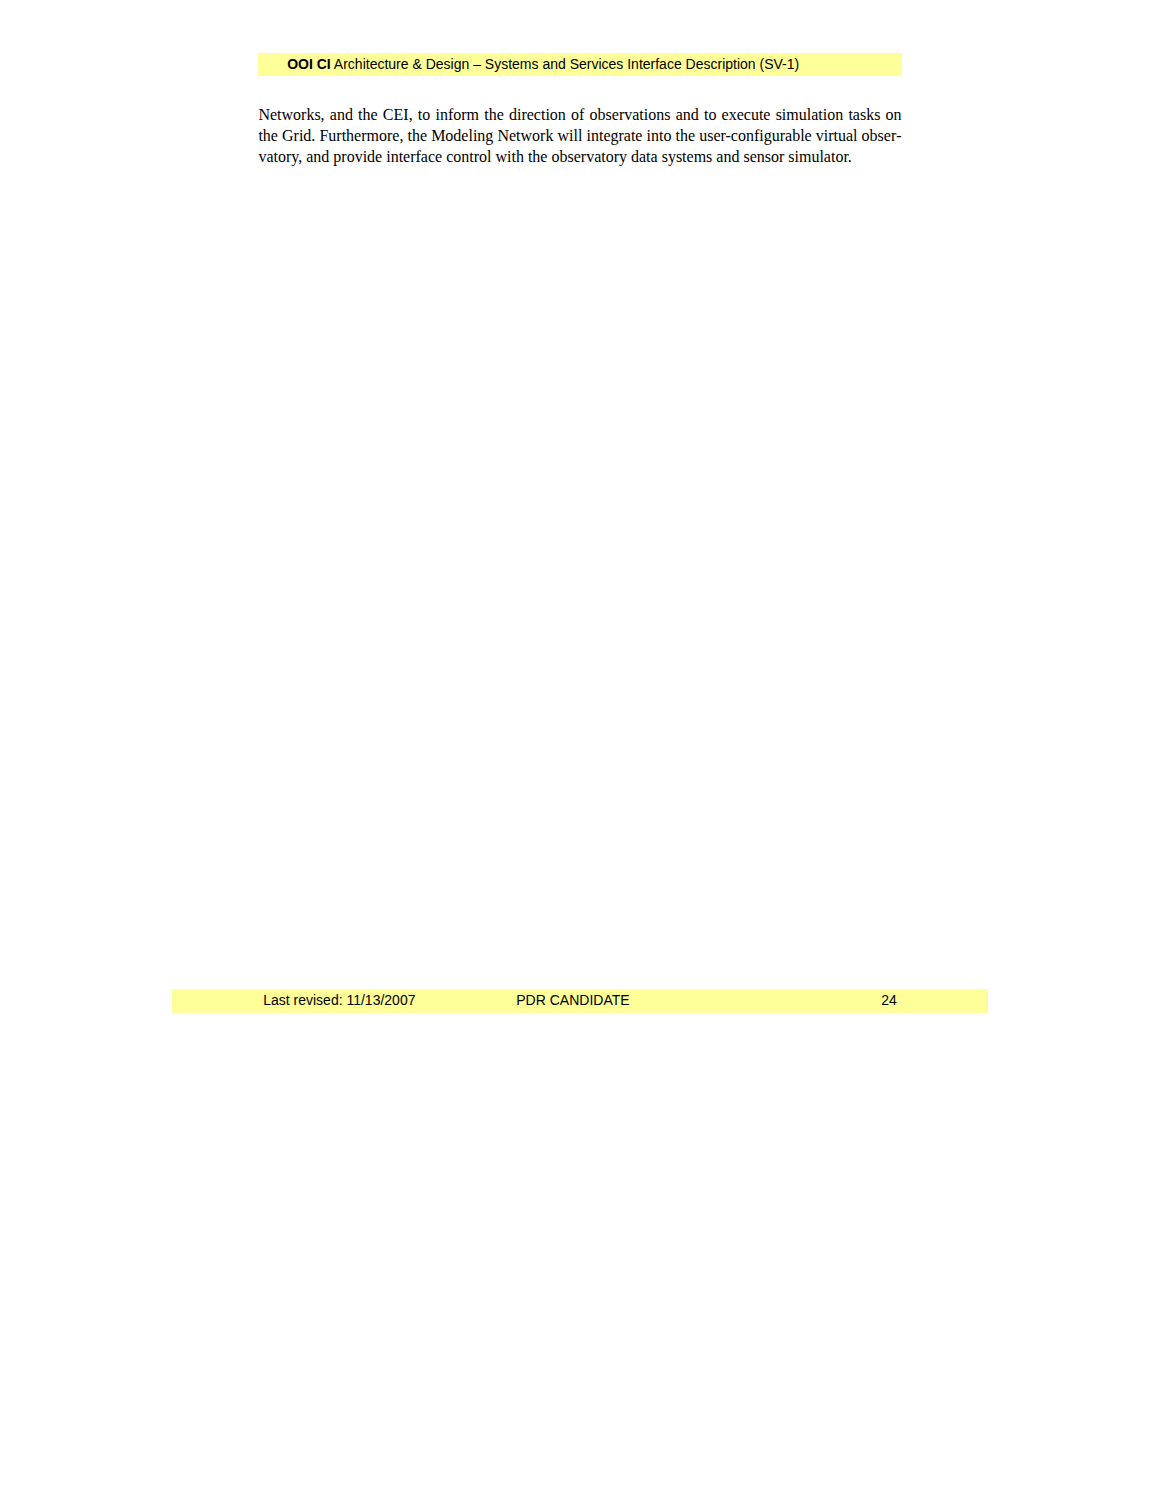OOI CI Architecture & Design – Systems and Services Interface Description (SV-1)
Networks, and the CEI, to inform the direction of observations and to execute simulation tasks on the Grid. Furthermore, the Modeling Network will integrate into the user-configurable virtual observatory, and provide interface control with the observatory data systems and sensor simulator.
Last revised: 11/13/2007 PDR CANDIDATE 24